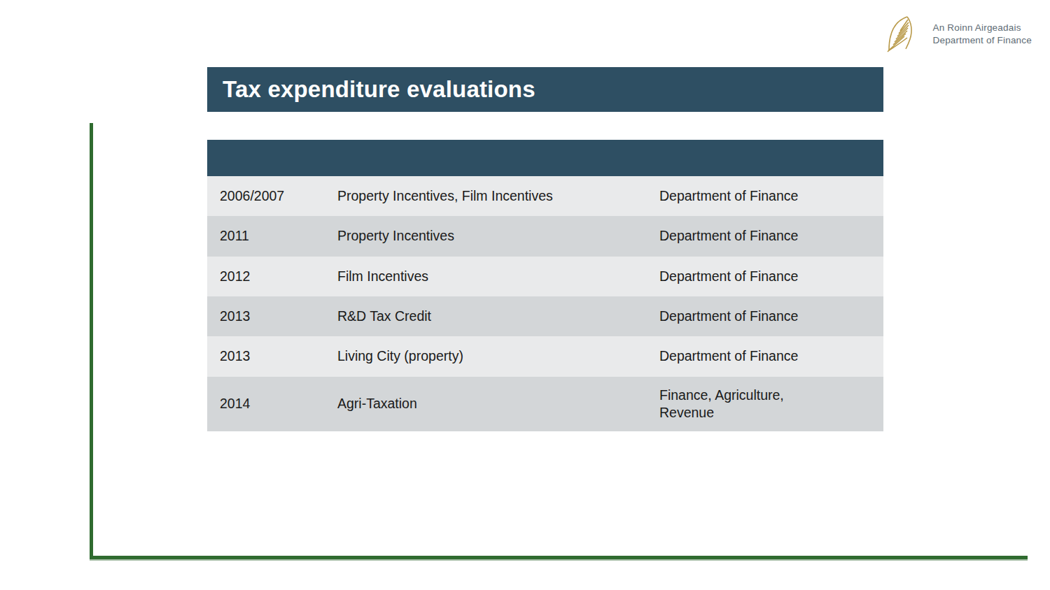An Roinn Airgeadais
Department of Finance
Tax expenditure evaluations
| 2006/2007 | Property Incentives, Film Incentives | Department of Finance |
| 2011 | Property Incentives | Department of Finance |
| 2012 | Film Incentives | Department of Finance |
| 2013 | R&D Tax Credit | Department of Finance |
| 2013 | Living City (property) | Department of Finance |
| 2014 | Agri-Taxation | Finance, Agriculture, Revenue |